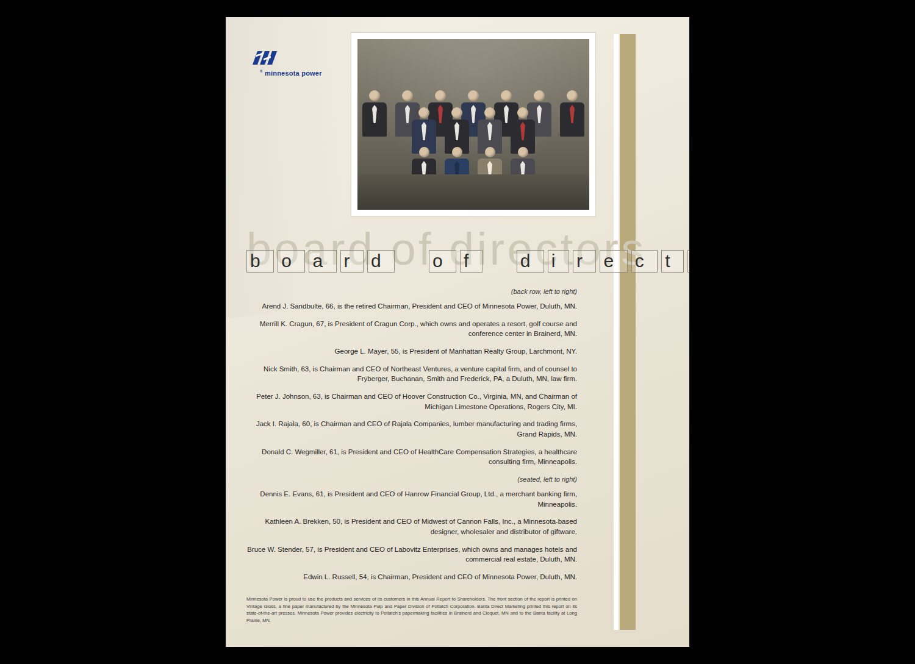® minnesota power
board of directors
board of directors
(back row, left to right)
Arend J. Sandbulte, 66, is the retired Chairman, President and CEO of Minnesota Power, Duluth, MN.
Merrill K. Cragun, 67, is President of Cragun Corp., which owns and operates a resort, golf course and conference center in Brainerd, MN.
George L. Mayer, 55, is President of Manhattan Realty Group, Larchmont, NY.
Nick Smith, 63, is Chairman and CEO of Northeast Ventures, a venture capital firm, and of counsel to Fryberger, Buchanan, Smith and Frederick, PA, a Duluth, MN, law firm.
Peter J. Johnson, 63, is Chairman and CEO of Hoover Construction Co., Virginia, MN, and Chairman of Michigan Limestone Operations, Rogers City, MI.
Jack I. Rajala, 60, is Chairman and CEO of Rajala Companies, lumber manufacturing and trading firms, Grand Rapids, MN.
Donald C. Wegmiller, 61, is President and CEO of HealthCare Compensation Strategies, a healthcare consulting firm, Minneapolis.
(seated, left to right)
Dennis E. Evans, 61, is President and CEO of Hanrow Financial Group, Ltd., a merchant banking firm, Minneapolis.
Kathleen A. Brekken, 50, is President and CEO of Midwest of Cannon Falls, Inc., a Minnesota-based designer, wholesaler and distributor of giftware.
Bruce W. Stender, 57, is President and CEO of Labovitz Enterprises, which owns and manages hotels and commercial real estate, Duluth, MN.
Edwin L. Russell, 54, is Chairman, President and CEO of Minnesota Power, Duluth, MN.
Minnesota Power is proud to use the products and services of its customers in this Annual Report to Shareholders. The front section of the report is printed on Vintage Gloss, a fine paper manufactured by the Minnesota Pulp and Paper Division of Potlatch Corporation. Banta Direct Marketing printed this report on its state-of-the-art presses. Minnesota Power provides electricity to Potlatch's papermaking facilities in Brainerd and Cloquet, MN and to the Banta facility at Long Prairie, MN.